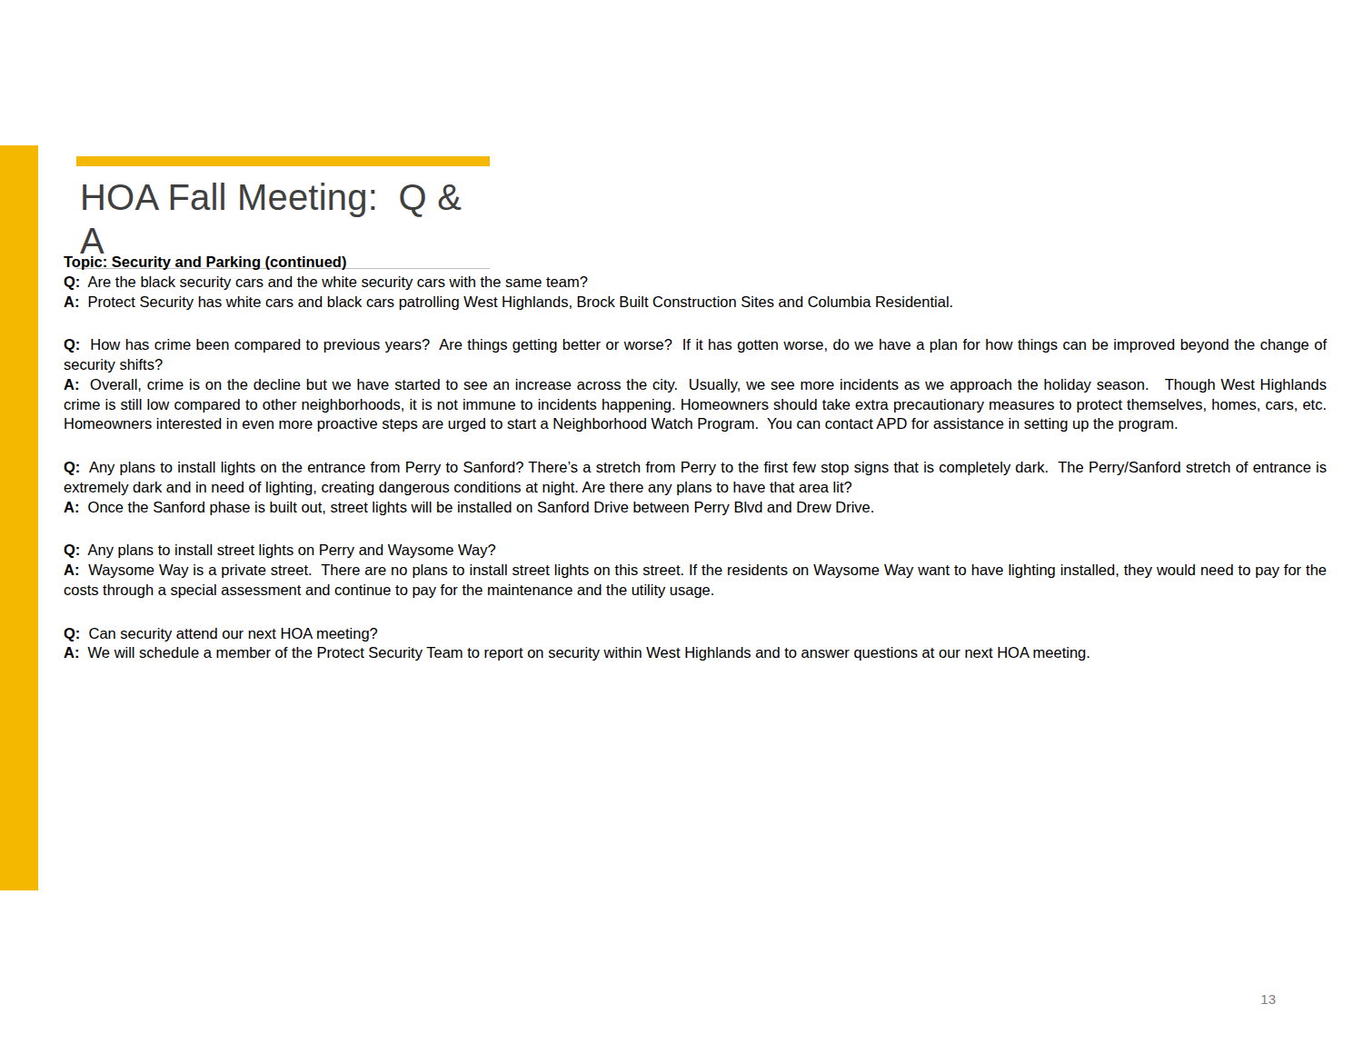HOA Fall Meeting: Q & A
Topic: Security and Parking (continued)
Q: Are the black security cars and the white security cars with the same team?
A: Protect Security has white cars and black cars patrolling West Highlands, Brock Built Construction Sites and Columbia Residential.
Q: How has crime been compared to previous years? Are things getting better or worse? If it has gotten worse, do we have a plan for how things can be improved beyond the change of security shifts?
A: Overall, crime is on the decline but we have started to see an increase across the city. Usually, we see more incidents as we approach the holiday season. Though West Highlands crime is still low compared to other neighborhoods, it is not immune to incidents happening. Homeowners should take extra precautionary measures to protect themselves, homes, cars, etc. Homeowners interested in even more proactive steps are urged to start a Neighborhood Watch Program. You can contact APD for assistance in setting up the program.
Q: Any plans to install lights on the entrance from Perry to Sanford? There’s a stretch from Perry to the first few stop signs that is completely dark. The Perry/Sanford stretch of entrance is extremely dark and in need of lighting, creating dangerous conditions at night. Are there any plans to have that area lit?
A: Once the Sanford phase is built out, street lights will be installed on Sanford Drive between Perry Blvd and Drew Drive.
Q: Any plans to install street lights on Perry and Waysome Way?
A: Waysome Way is a private street. There are no plans to install street lights on this street. If the residents on Waysome Way want to have lighting installed, they would need to pay for the costs through a special assessment and continue to pay for the maintenance and the utility usage.
Q: Can security attend our next HOA meeting?
A: We will schedule a member of the Protect Security Team to report on security within West Highlands and to answer questions at our next HOA meeting.
13